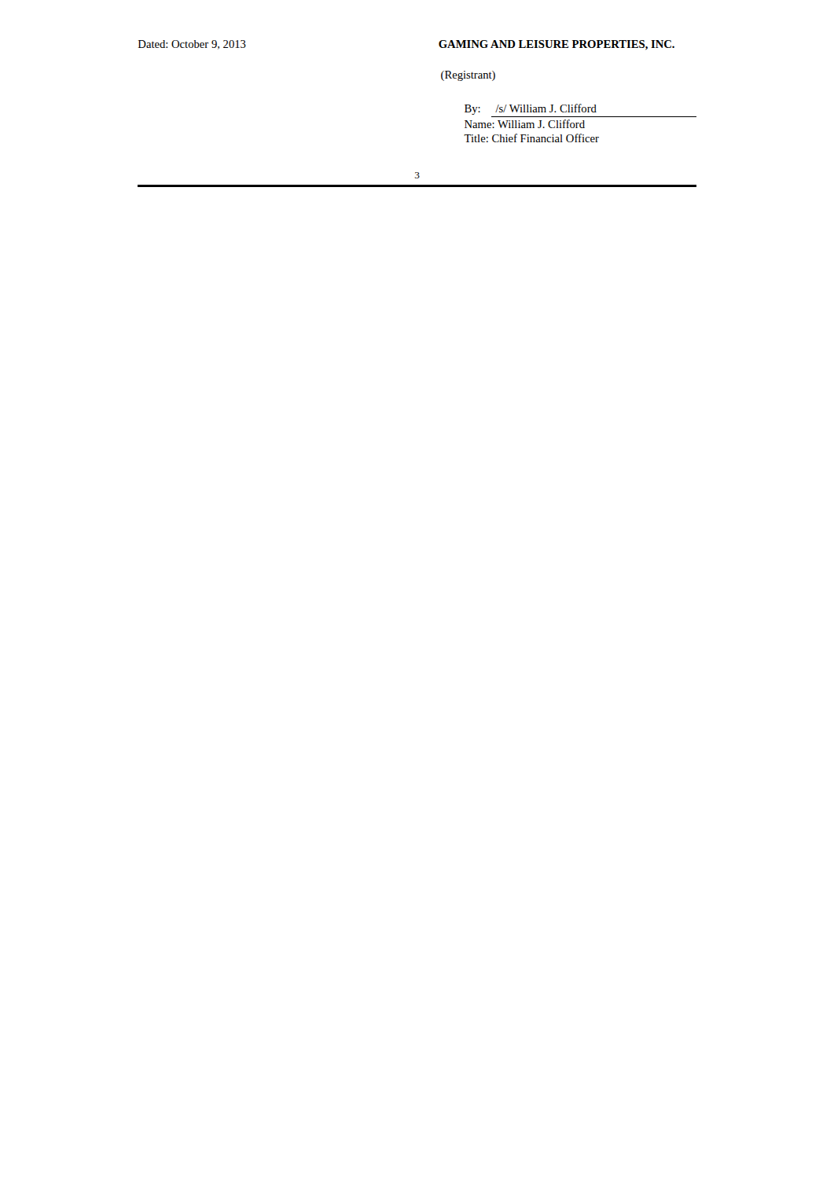| Dated: October 9, 2013 | GAMING AND LEISURE PROPERTIES, INC. (Registrant) / By: / /s/ William J. Clifford / / Name: William J. Clifford / / Title: Chief Financial Officer / |
3